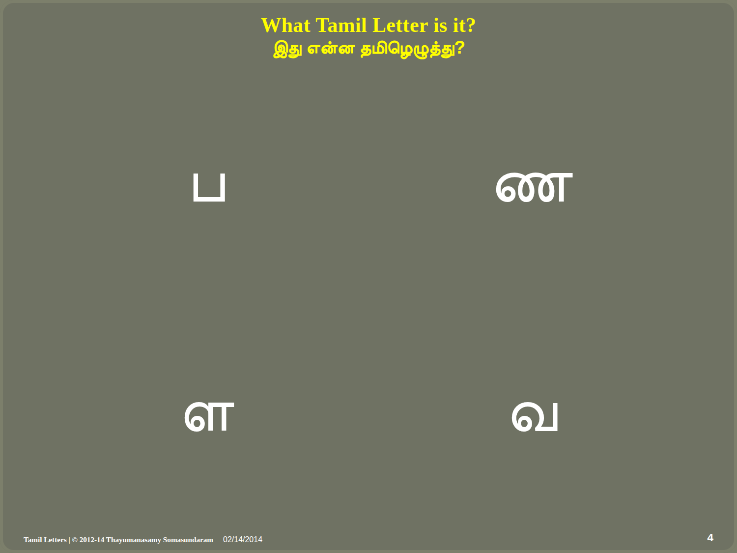What Tamil Letter is it? இது என்ன தமிழெழுத்து?
ப ண ள வ
Tamil Letters | © 2012-14 Thayumanasamy Somasundaram 02/14/2014 4